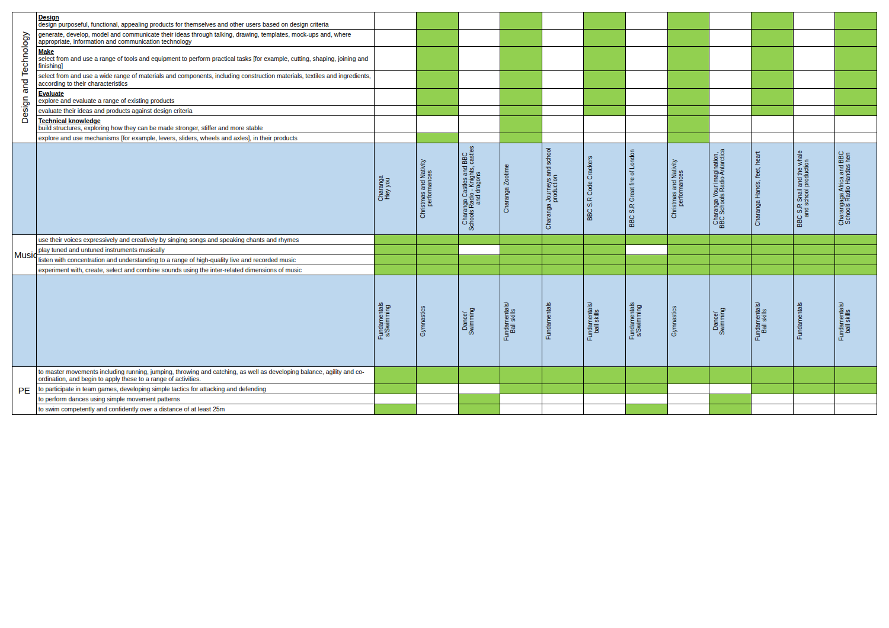| Design and Technology | Design design purposeful, functional, appealing products for themselves and other users based on design criteria | | | | | | | | | | | | |
| generate, develop, model and communicate their ideas through talking, drawing, templates, mock-ups and, where appropriate, information and communication technology | | | | | | | | | | | | |
| Make select from and use a range of tools and equipment to perform practical tasks [for example, cutting, shaping, joining and finishing] | | | | | | | | | | | | |
| select from and use a wide range of materials and components, including construction materials, textiles and ingredients, according to their characteristics | | | | | | | | | | | | |
| Evaluate explore and evaluate a range of existing products | | | | | | | | | | | | |
| evaluate their ideas and products against design criteria | | | | | | | | | | | | |
| Technical knowledge build structures, exploring how they can be made stronger, stiffer and more stable | | | | | | | | | | | | |
| explore and use mechanisms [for example, levers, sliders, wheels and axles], in their products | | | | | | | | | | | | |
| | | Charanga Hey you | Christmas and Nativity performances | Charanga Castles and BBC Schools Radio - Knights, castles and dragons | Charanga Zootime | Charanga Journeys and school production | BBC S.R Code Crackers | BBC S.R Great fire of London | Christmas and Nativity performances | Charanga Your imagination, BBC Schools Radio Antarctica | Charanga Hands, feet, heart | BBC S.R Snail and the whale and school production | Charangaga Africa and BBC Schools Radio Handas hen |
| Music | use their voices expressively and creatively by singing songs and speaking chants and rhymes | | | | | | | | | | | | |
| play tuned and untuned instruments musically | | | | | | | | | | | | |
| listen with concentration and understanding to a range of high-quality live and recorded music | | | | | | | | | | | | |
| experiment with, create, select and combine sounds using the inter-related dimensions of music | | | | | | | | | | | | |
| | | Fundamentals s/Swimming | Gymnastics | Dance/ Swimming | Fundamentals/ Ball skills | Fundamentals | Fundamentals/ ball skills | Fundamentals s/Swimming | Gymnastics | Dance/ Swimming | Fundamentals/ Ball skills | Fundamentals | Fundamentals/ ball skills |
| PE | to master movements including running, jumping, throwing and catching, as well as developing balance, agility and co-ordination, and begin to apply these to a range of activities. | | | | | | | | | | | | |
| to participate in team games, developing simple tactics for attacking and defending | | | | | | | | | | | | |
| to perform dances using simple movement patterns | | | | | | | | | | | | |
| to swim competently and confidently over a distance of at least 25m | | | | | | | | | | | | |